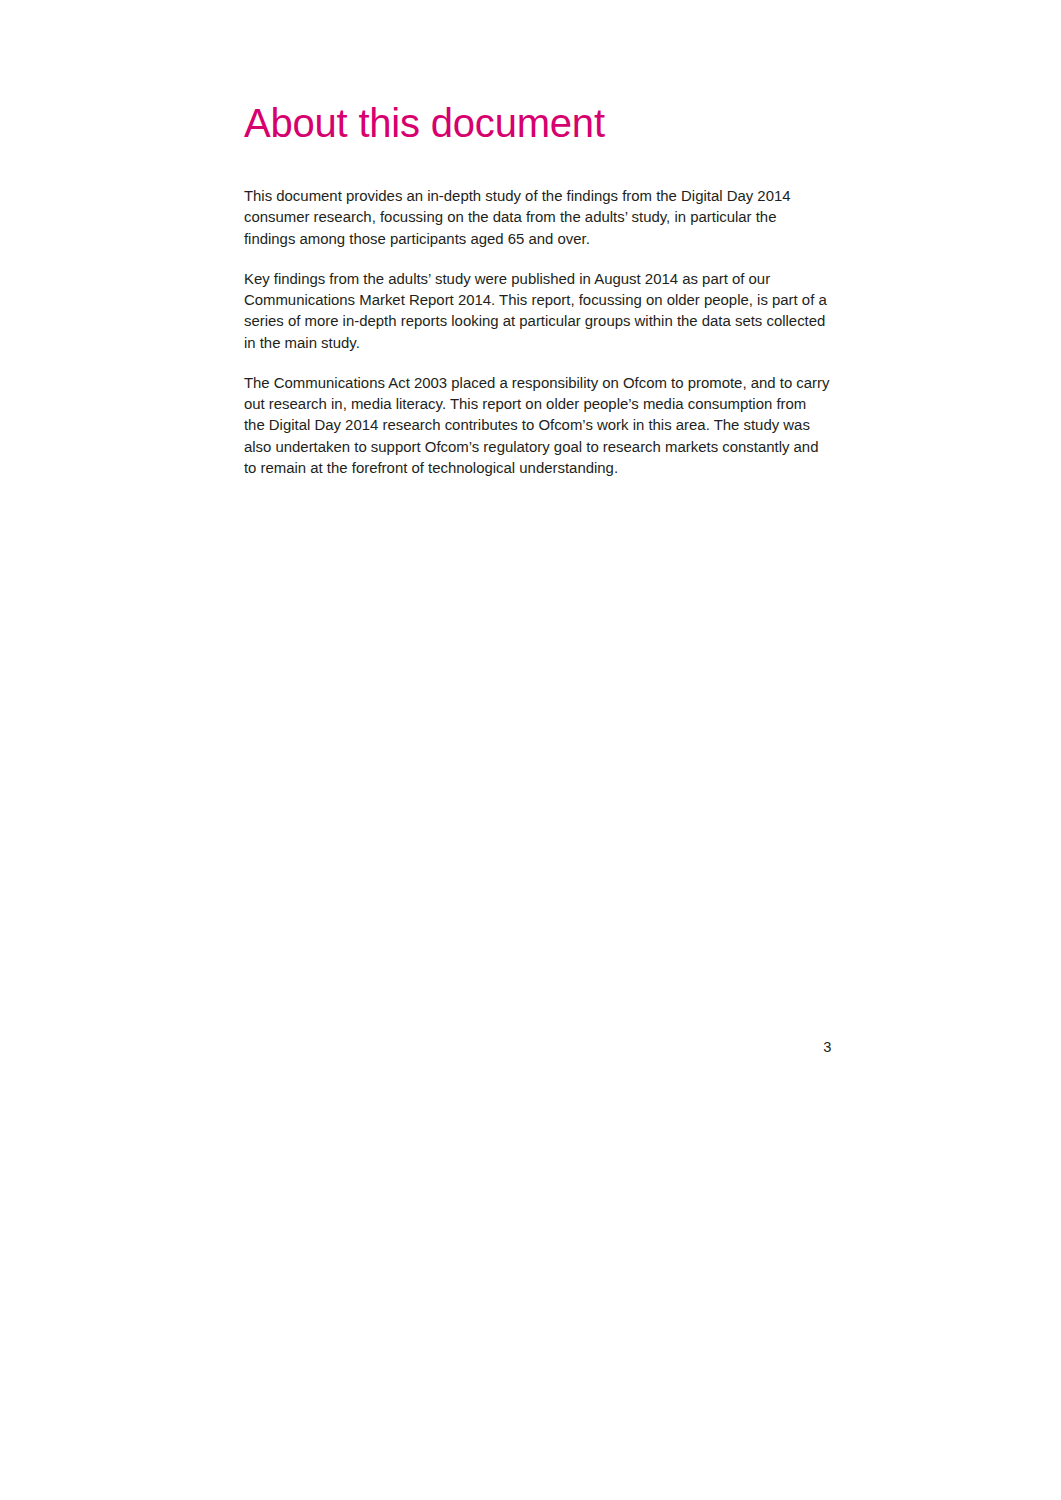About this document
This document provides an in-depth study of the findings from the Digital Day 2014 consumer research, focussing on the data from the adults’ study, in particular the findings among those participants aged 65 and over.
Key findings from the adults’ study were published in August 2014 as part of our Communications Market Report 2014. This report, focussing on older people, is part of a series of more in-depth reports looking at particular groups within the data sets collected in the main study.
The Communications Act 2003 placed a responsibility on Ofcom to promote, and to carry out research in, media literacy. This report on older people’s media consumption from the Digital Day 2014 research contributes to Ofcom’s work in this area. The study was also undertaken to support Ofcom’s regulatory goal to research markets constantly and to remain at the forefront of technological understanding.
3